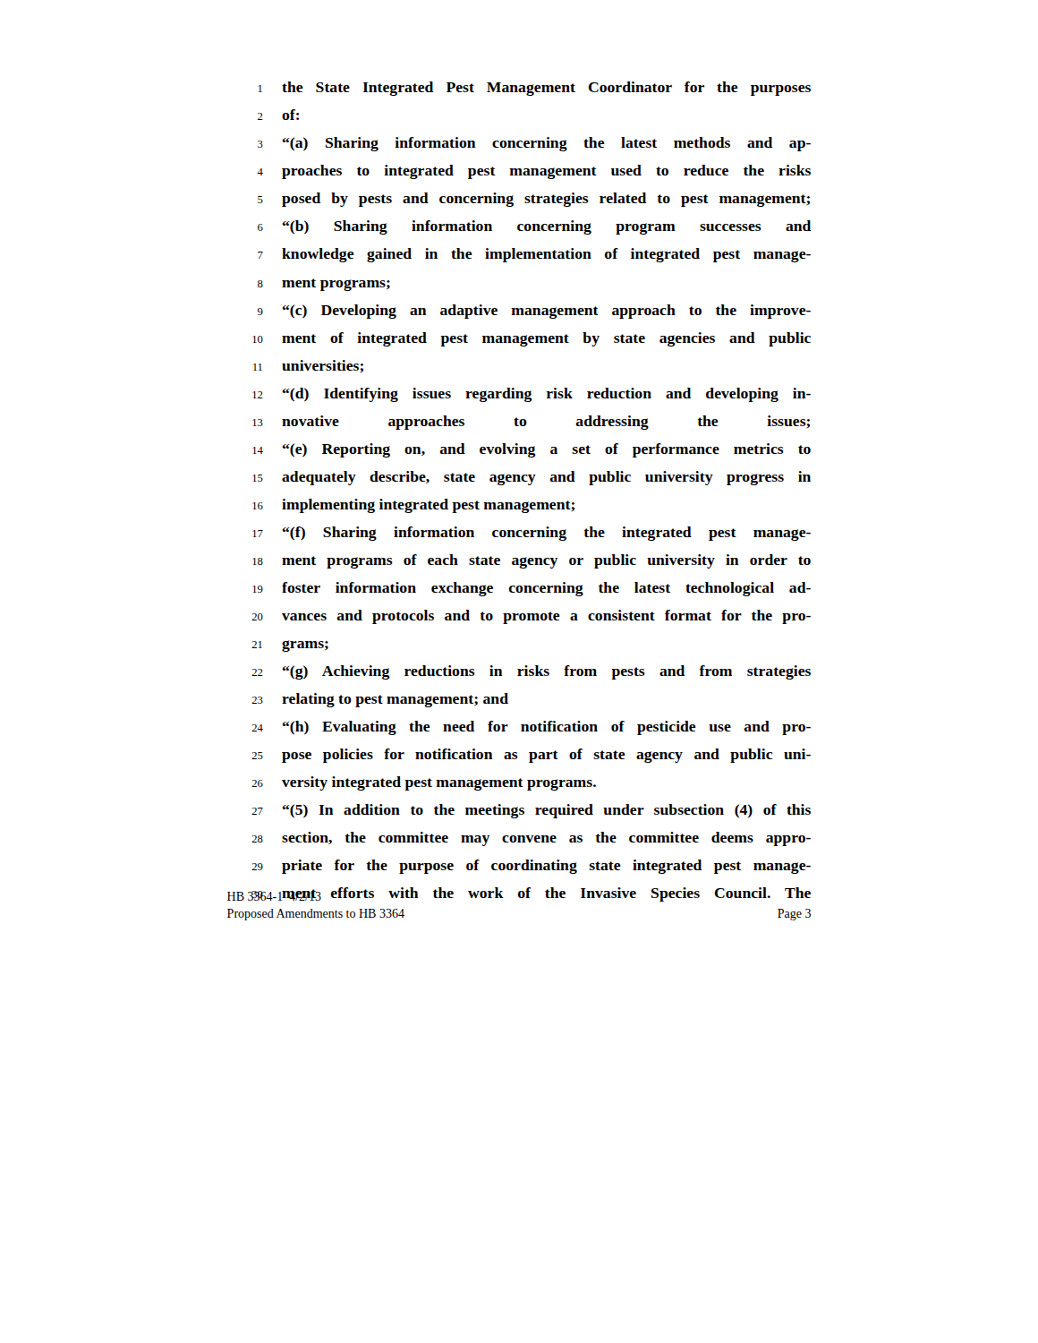1
the State Integrated Pest Management Coordinator for the purposes
2
of:
3
“(a) Sharing information concerning the latest methods and ap-
4
proaches to integrated pest management used to reduce the risks
5
posed by pests and concerning strategies related to pest management;
6
“(b) Sharing information concerning program successes and
7
knowledge gained in the implementation of integrated pest manage-
8
ment programs;
9
“(c) Developing an adaptive management approach to the improve-
10
ment of integrated pest management by state agencies and public
11
universities;
12
“(d) Identifying issues regarding risk reduction and developing in-
13
novative approaches to addressing the issues;
14
“(e) Reporting on, and evolving a set of performance metrics to
15
adequately describe, state agency and public university progress in
16
implementing integrated pest management;
17
“(f) Sharing information concerning the integrated pest manage-
18
ment programs of each state agency or public university in order to
19
foster information exchange concerning the latest technological ad-
20
vances and protocols and to promote a consistent format for the pro-
21
grams;
22
“(g) Achieving reductions in risks from pests and from strategies
23
relating to pest management; and
24
“(h) Evaluating the need for notification of pesticide use and pro-
25
pose policies for notification as part of state agency and public uni-
26
versity integrated pest management programs.
27
“(5) In addition to the meetings required under subsection (4) of this
28
section, the committee may convene as the committee deems appro-
29
priate for the purpose of coordinating state integrated pest manage-
30
ment efforts with the work of the Invasive Species Council. The
HB 3364-1 4/2/13
Proposed Amendments to HB 3364
Page 3